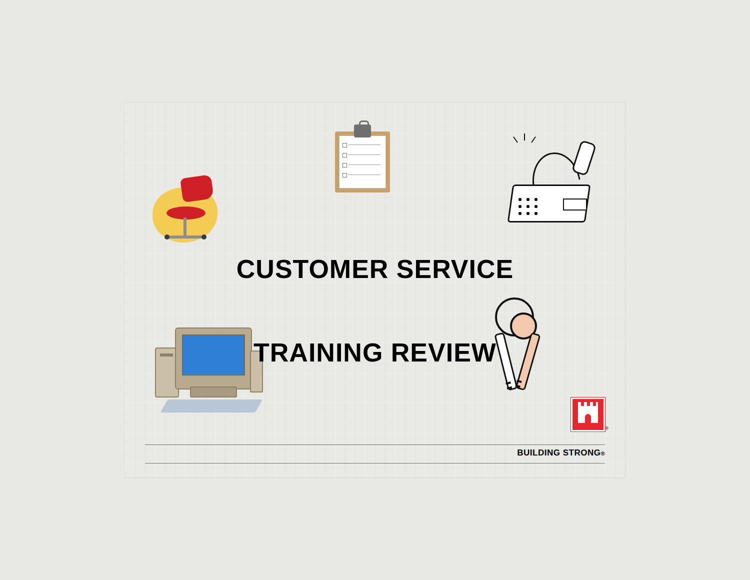CUSTOMER SERVICE TRAINING REVIEW
®
BUILDING STRONG®